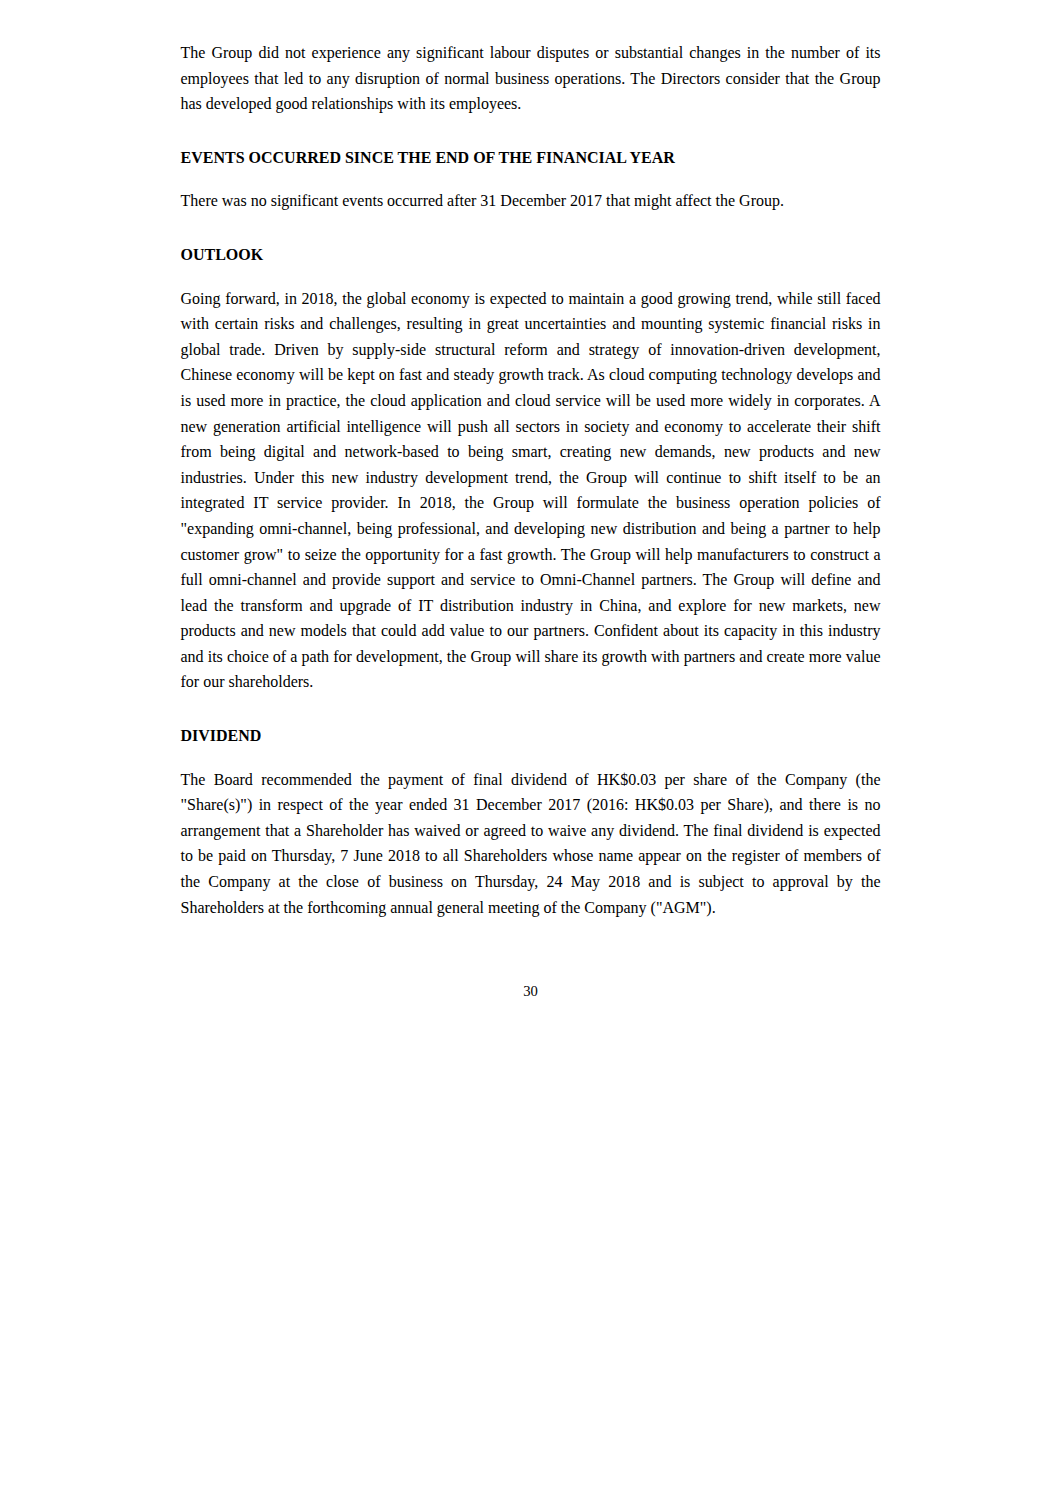The Group did not experience any significant labour disputes or substantial changes in the number of its employees that led to any disruption of normal business operations. The Directors consider that the Group has developed good relationships with its employees.
EVENTS OCCURRED SINCE THE END OF THE FINANCIAL YEAR
There was no significant events occurred after 31 December 2017 that might affect the Group.
OUTLOOK
Going forward, in 2018, the global economy is expected to maintain a good growing trend, while still faced with certain risks and challenges, resulting in great uncertainties and mounting systemic financial risks in global trade. Driven by supply-side structural reform and strategy of innovation-driven development, Chinese economy will be kept on fast and steady growth track. As cloud computing technology develops and is used more in practice, the cloud application and cloud service will be used more widely in corporates. A new generation artificial intelligence will push all sectors in society and economy to accelerate their shift from being digital and network-based to being smart, creating new demands, new products and new industries. Under this new industry development trend, the Group will continue to shift itself to be an integrated IT service provider. In 2018, the Group will formulate the business operation policies of "expanding omni-channel, being professional, and developing new distribution and being a partner to help customer grow" to seize the opportunity for a fast growth. The Group will help manufacturers to construct a full omni-channel and provide support and service to Omni-Channel partners. The Group will define and lead the transform and upgrade of IT distribution industry in China, and explore for new markets, new products and new models that could add value to our partners. Confident about its capacity in this industry and its choice of a path for development, the Group will share its growth with partners and create more value for our shareholders.
DIVIDEND
The Board recommended the payment of final dividend of HK$0.03 per share of the Company (the "Share(s)") in respect of the year ended 31 December 2017 (2016: HK$0.03 per Share), and there is no arrangement that a Shareholder has waived or agreed to waive any dividend. The final dividend is expected to be paid on Thursday, 7 June 2018 to all Shareholders whose name appear on the register of members of the Company at the close of business on Thursday, 24 May 2018 and is subject to approval by the Shareholders at the forthcoming annual general meeting of the Company ("AGM").
30